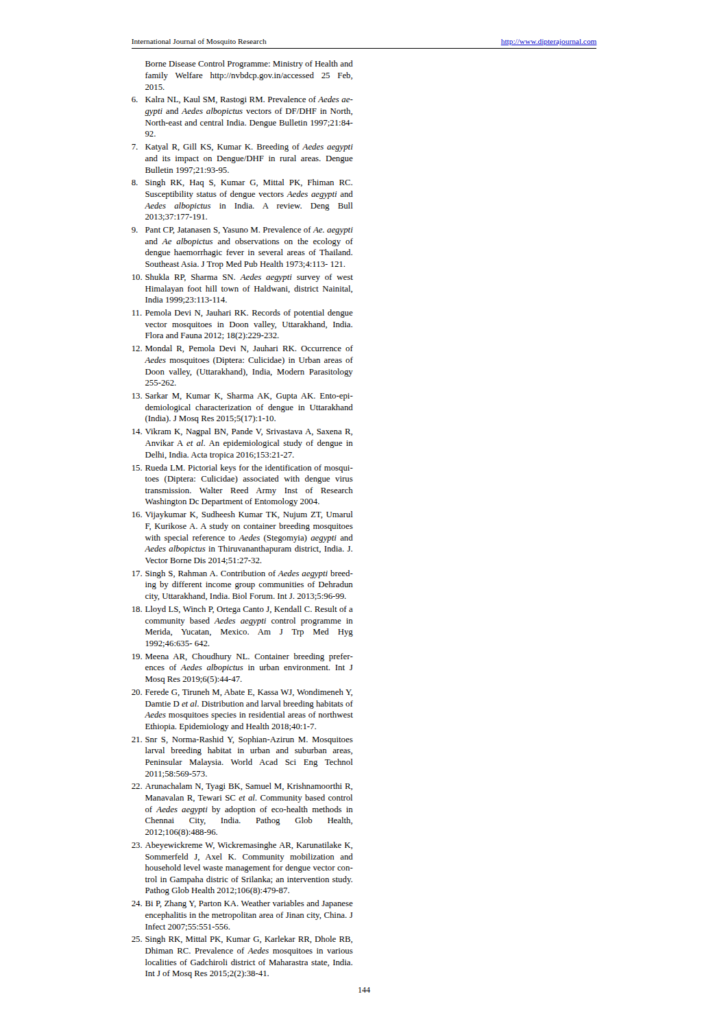International Journal of Mosquito Research http://www.dipterajournal.com
Borne Disease Control Programme: Ministry of Health and family Welfare http://nvbdcp.gov.in/accessed 25 Feb, 2015.
6. Kalra NL, Kaul SM, Rastogi RM. Prevalence of Aedes aegypti and Aedes albopictus vectors of DF/DHF in North, North-east and central India. Dengue Bulletin 1997;21:84-92.
7. Katyal R, Gill KS, Kumar K. Breeding of Aedes aegypti and its impact on Dengue/DHF in rural areas. Dengue Bulletin 1997;21:93-95.
8. Singh RK, Haq S, Kumar G, Mittal PK, Fhiman RC. Susceptibility status of dengue vectors Aedes aegypti and Aedes albopictus in India. A review. Deng Bull 2013;37:177-191.
9. Pant CP, Jatanasen S, Yasuno M. Prevalence of Ae. aegypti and Ae albopictus and observations on the ecology of dengue haemorrhagic fever in several areas of Thailand. Southeast Asia. J Trop Med Pub Health 1973;4:113- 121.
10. Shukla RP, Sharma SN. Aedes aegypti survey of west Himalayan foot hill town of Haldwani, district Nainital, India 1999;23:113-114.
11. Pemola Devi N, Jauhari RK. Records of potential dengue vector mosquitoes in Doon valley, Uttarakhand, India. Flora and Fauna 2012; 18(2):229-232.
12. Mondal R, Pemola Devi N, Jauhari RK. Occurrence of Aedes mosquitoes (Diptera: Culicidae) in Urban areas of Doon valley, (Uttarakhand), India, Modern Parasitology 255-262.
13. Sarkar M, Kumar K, Sharma AK, Gupta AK. Ento-epidemiological characterization of dengue in Uttarakhand (India). J Mosq Res 2015;5(17):1-10.
14. Vikram K, Nagpal BN, Pande V, Srivastava A, Saxena R, Anvikar A et al. An epidemiological study of dengue in Delhi, India. Acta tropica 2016;153:21-27.
15. Rueda LM. Pictorial keys for the identification of mosquitoes (Diptera: Culicidae) associated with dengue virus transmission. Walter Reed Army Inst of Research Washington Dc Department of Entomology 2004.
16. Vijaykumar K, Sudheesh Kumar TK, Nujum ZT, Umarul F, Kurikose A. A study on container breeding mosquitoes with special reference to Aedes (Stegomyia) aegypti and Aedes albopictus in Thiruvananthapuram district, India. J. Vector Borne Dis 2014;51:27-32.
17. Singh S, Rahman A. Contribution of Aedes aegypti breeding by different income group communities of Dehradun city, Uttarakhand, India. Biol Forum. Int J. 2013;5:96-99.
18. Lloyd LS, Winch P, Ortega Canto J, Kendall C. Result of a community based Aedes aegypti control programme in Merida, Yucatan, Mexico. Am J Trp Med Hyg 1992;46:635- 642.
19. Meena AR, Choudhury NL. Container breeding preferences of Aedes albopictus in urban environment. Int J Mosq Res 2019;6(5):44-47.
20. Ferede G, Tiruneh M, Abate E, Kassa WJ, Wondimeneh Y, Damtie D et al. Distribution and larval breeding habitats of Aedes mosquitoes species in residential areas of northwest Ethiopia. Epidemiology and Health 2018;40:1-7.
21. Snr S, Norma-Rashid Y, Sophian-Azirun M. Mosquitoes larval breeding habitat in urban and suburban areas, Peninsular Malaysia. World Acad Sci Eng Technol 2011;58:569-573.
22. Arunachalam N, Tyagi BK, Samuel M, Krishnamoorthi R, Manavalan R, Tewari SC et al. Community based control of Aedes aegypti by adoption of eco-health methods in Chennai City, India. Pathog Glob Health, 2012;106(8):488-96.
23. Abeyewickreme W, Wickremasinghe AR, Karunatilake K, Sommerfeld J, Axel K. Community mobilization and household level waste management for dengue vector control in Gampaha distric of Srilanka; an intervention study. Pathog Glob Health 2012;106(8):479-87.
24. Bi P, Zhang Y, Parton KA. Weather variables and Japanese encephalitis in the metropolitan area of Jinan city, China. J Infect 2007;55:551-556.
25. Singh RK, Mittal PK, Kumar G, Karlekar RR, Dhole RB, Dhiman RC. Prevalence of Aedes mosquitoes in various localities of Gadchiroli district of Maharastra state, India. Int J of Mosq Res 2015;2(2):38-41.
144